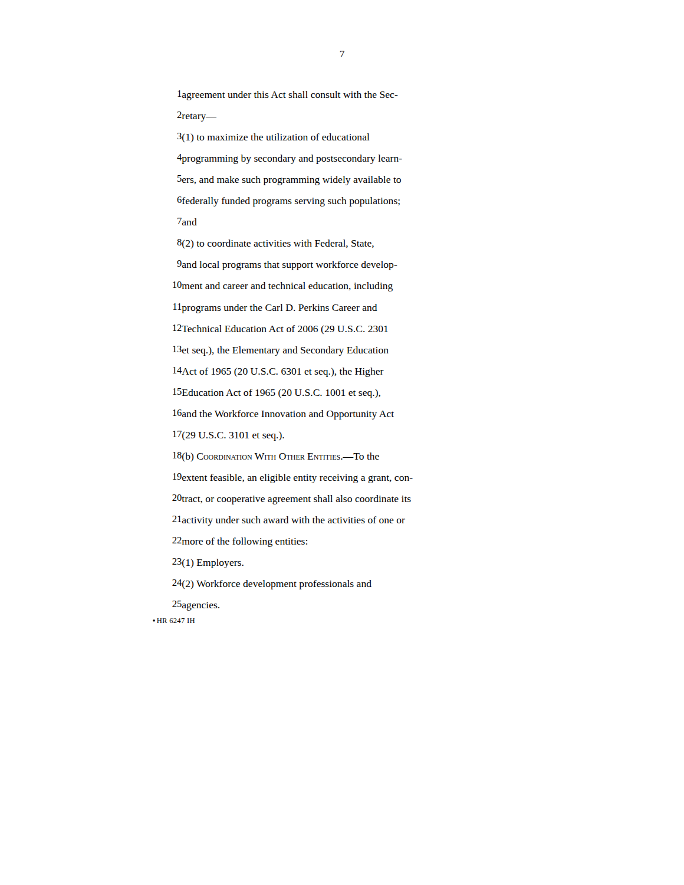7
| 1 | agreement under this Act shall consult with the Sec- |
| 2 | retary— |
| 3 | (1) to maximize the utilization of educational |
| 4 | programming by secondary and postsecondary learn- |
| 5 | ers, and make such programming widely available to |
| 6 | federally funded programs serving such populations; |
| 7 | and |
| 8 | (2) to coordinate activities with Federal, State, |
| 9 | and local programs that support workforce develop- |
| 10 | ment and career and technical education, including |
| 11 | programs under the Carl D. Perkins Career and |
| 12 | Technical Education Act of 2006 (29 U.S.C. 2301 |
| 13 | et seq.), the Elementary and Secondary Education |
| 14 | Act of 1965 (20 U.S.C. 6301 et seq.), the Higher |
| 15 | Education Act of 1965 (20 U.S.C. 1001 et seq.), |
| 16 | and the Workforce Innovation and Opportunity Act |
| 17 | (29 U.S.C. 3101 et seq.). |
| 18 | (b) Coordination With Other Entities. —To the |
| 19 | extent feasible, an eligible entity receiving a grant, con- |
| 20 | tract, or cooperative agreement shall also coordinate its |
| 21 | activity under such award with the activities of one or |
| 22 | more of the following entities: |
| 23 | (1) Employers. |
| 24 | (2) Workforce development professionals and |
| 25 | agencies. |
•HR 6247 IH